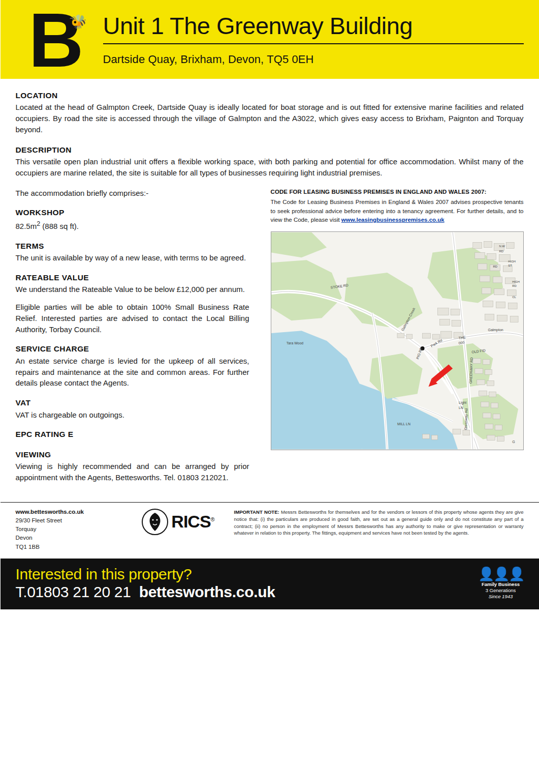B 🐝
Unit 1 The Greenway Building
Dartside Quay, Brixham, Devon, TQ5 0EH
Location
Located at the head of Galmpton Creek, Dartside Quay is ideally located for boat storage and is out fitted for extensive marine facilities and related occupiers. By road the site is accessed through the village of Galmpton and the A3022, which gives easy access to Brixham, Paignton and Torquay beyond.
Description
This versatile open plan industrial unit offers a flexible working space, with both parking and potential for office accommodation. Whilst many of the occupiers are marine related, the site is suitable for all types of businesses requiring light industrial premises.
The accommodation briefly comprises:-
Workshop
82.5m2 (888 sq ft).
Terms
The unit is available by way of a new lease, with terms to be agreed.
Rateable Value
We understand the Rateable Value to be below £12,000 per annum.
Eligible parties will be able to obtain 100% Small Business Rate Relief. Interested parties are advised to contact the Local Billing Authority, Torbay Council.
Service Charge
An estate service charge is levied for the upkeep of all services, repairs and maintenance at the site and common areas. For further details please contact the Agents.
VAT
VAT is chargeable on outgoings.
EPC Rating E
Viewing
Viewing is highly recommended and can be arranged by prior appointment with the Agents, Bettesworths. Tel. 01803 212021.
CODE FOR LEASING BUSINESS PREMISES IN ENGLAND AND WALES 2007:
The Code for Leasing Business Premises in England & Wales 2007 advises prospective tenants to seek professional advice before entering into a tenancy agreement. For further details, and to view the Code, please visit www.leasingbusinesspremises.co.uk
STOKE RD Tara Wood Galmpton Creek PIG RD Park Rd THE 000 OLD FID Galmpton GREENWAY RD Light LN MILL LN Greenway Rd G N.W RD HIGH ST RD HIGH RD CL
www.bettesworths.co.uk
29/30 Fleet Street
Torquay
Devon
TQ1 1BB
RICS®
IMPORTANT NOTE: Messrs Bettesworths for themselves and for the vendors or lessors of this property whose agents they are give notice that: (i) the particulars are produced in good faith, are set out as a general guide only and do not constitute any part of a contract; (ii) no person in the employment of Messrs Bettesworths has any authority to make or give representation or warranty whatever in relation to this property. The fittings, equipment and services have not been tested by the agents.
Interested in this property?
T.01803 21 20 21 bettesworths.co.uk
👤👤👤
Family Business
3 Generations
Since 1943